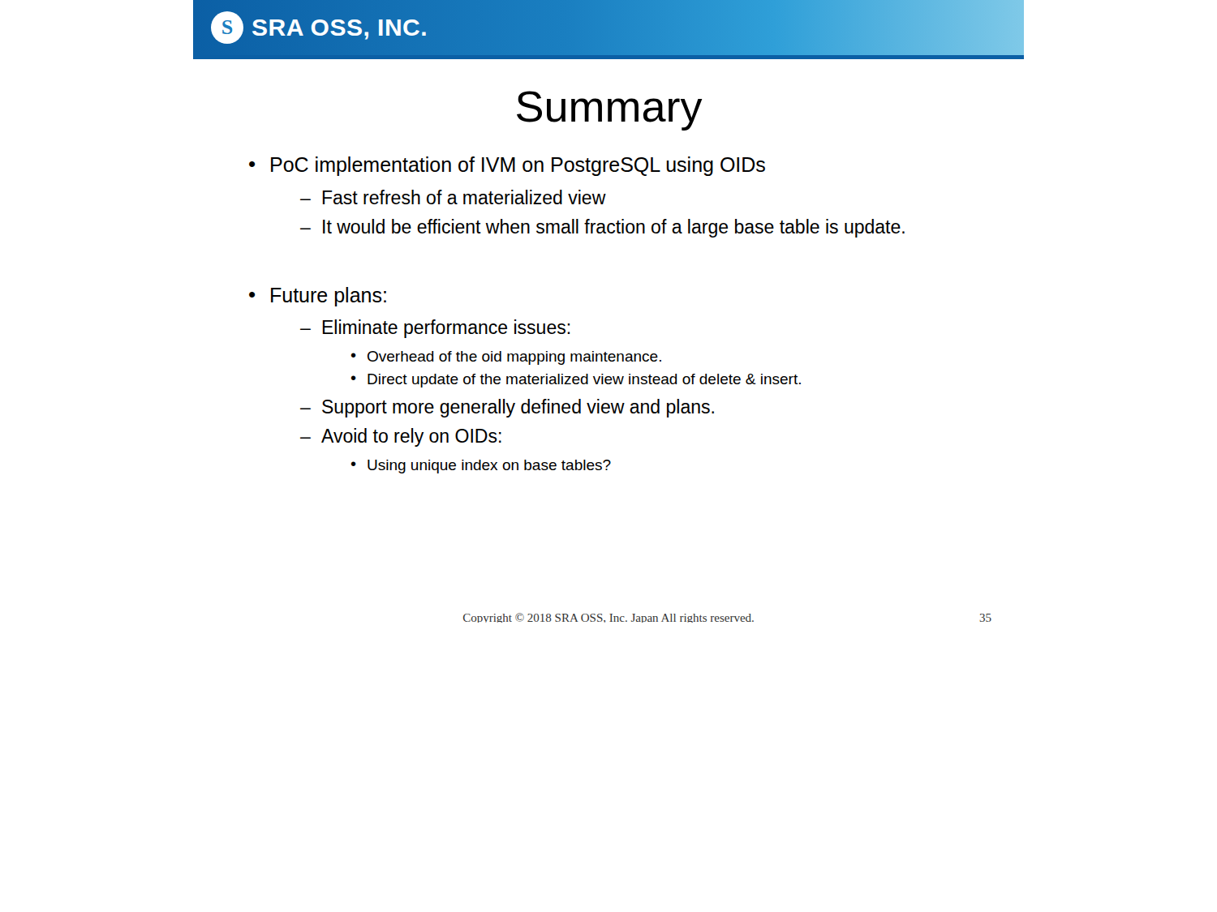S
SRA OSS, INC.
Summary
PoC implementation of IVM on PostgreSQL using OIDs
Fast refresh of a materialized view
It would be efficient when small fraction of a large base table is update.
Future plans:
Eliminate performance issues:
Overhead of the oid mapping maintenance.
Direct update of the materialized view instead of delete & insert.
Support more generally defined view and plans.
Avoid to rely on OIDs:
Using unique index on base tables?
Copyright © 2018 SRA OSS, Inc. Japan All rights reserved.
35